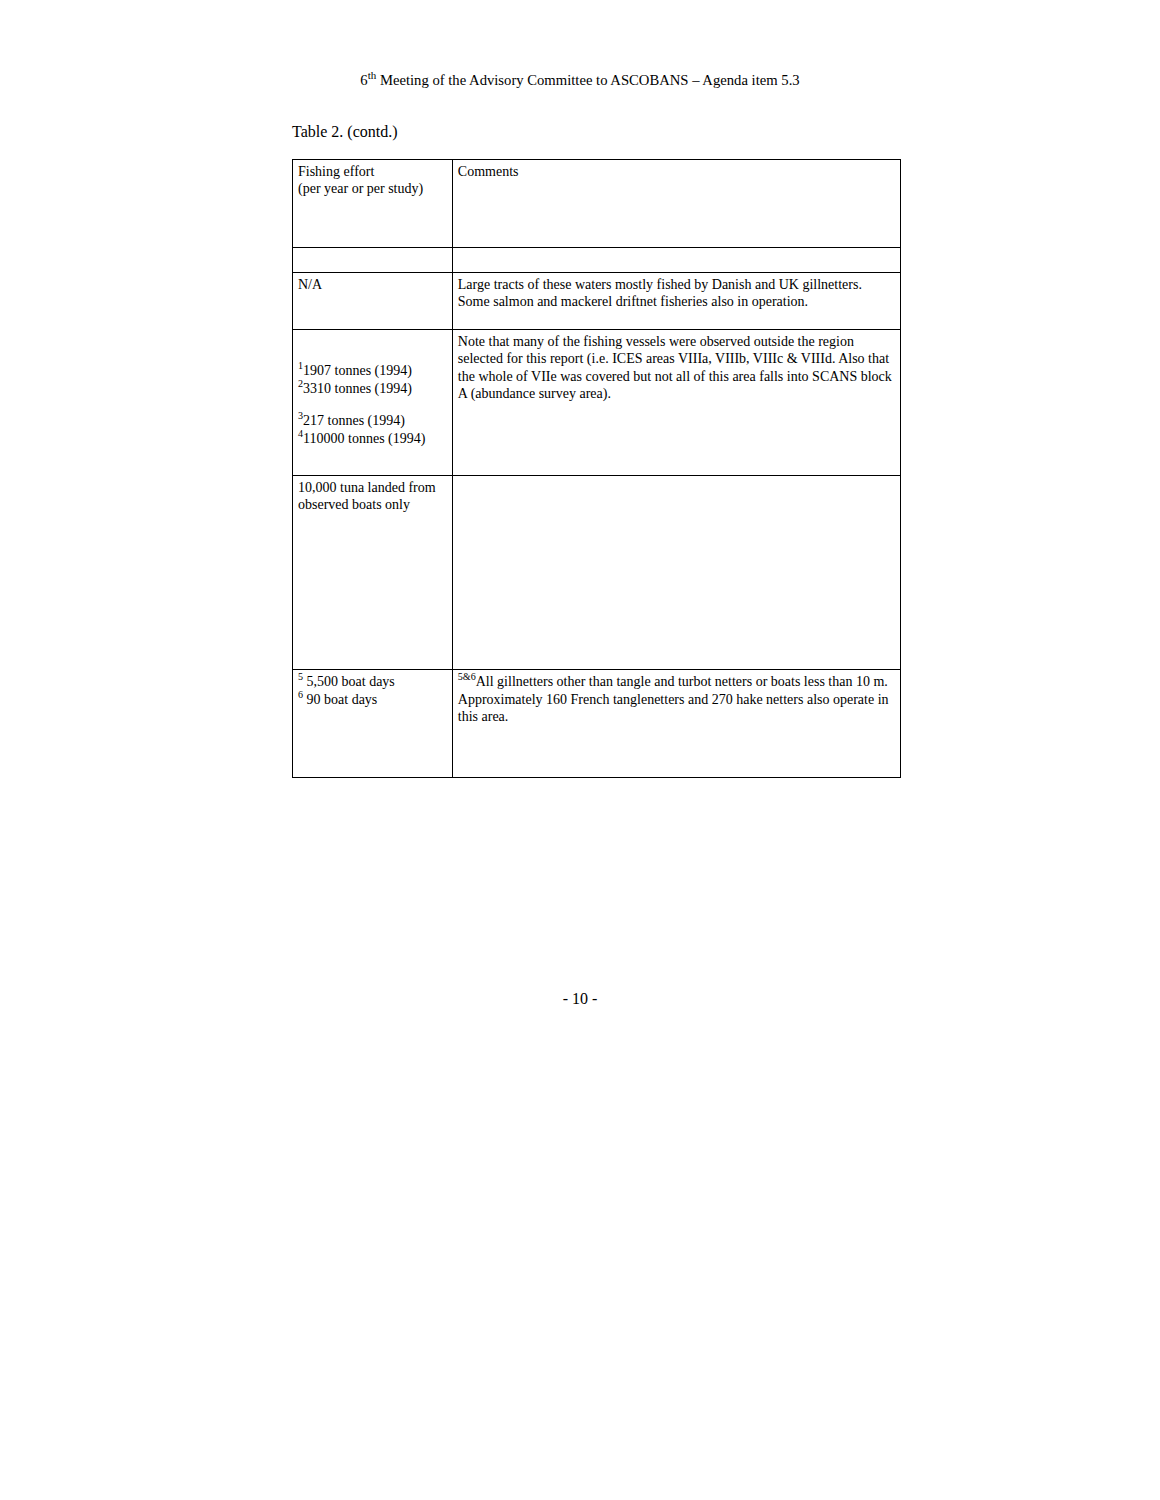6th Meeting of the Advisory Committee to ASCOBANS – Agenda item 5.3
Table 2. (contd.)
| Fishing effort (per year or per study) | Comments |
| N/A | Large tracts of these waters mostly fished by Danish and UK gillnetters. Some salmon and mackerel driftnet fisheries also in operation. |
| 1 1907 tonnes (1994) 2 3310 tonnes (1994) 3 217 tonnes (1994) 4 110000 tonnes (1994) | Note that many of the fishing vessels were observed outside the region selected for this report (i.e. ICES areas VIIIa, VIIIb, VIIIc & VIIId. Also that the whole of VIIe was covered but not all of this area falls into SCANS block A (abundance survey area). |
| 10,000 tuna landed from observed boats only | |
| 5 5,500 boat days 6 90 boat days | 5&6 All gillnetters other than tangle and turbot netters or boats less than 10 m. Approximately 160 French tanglenetters and 270 hake netters also operate in this area. |
- 10 -